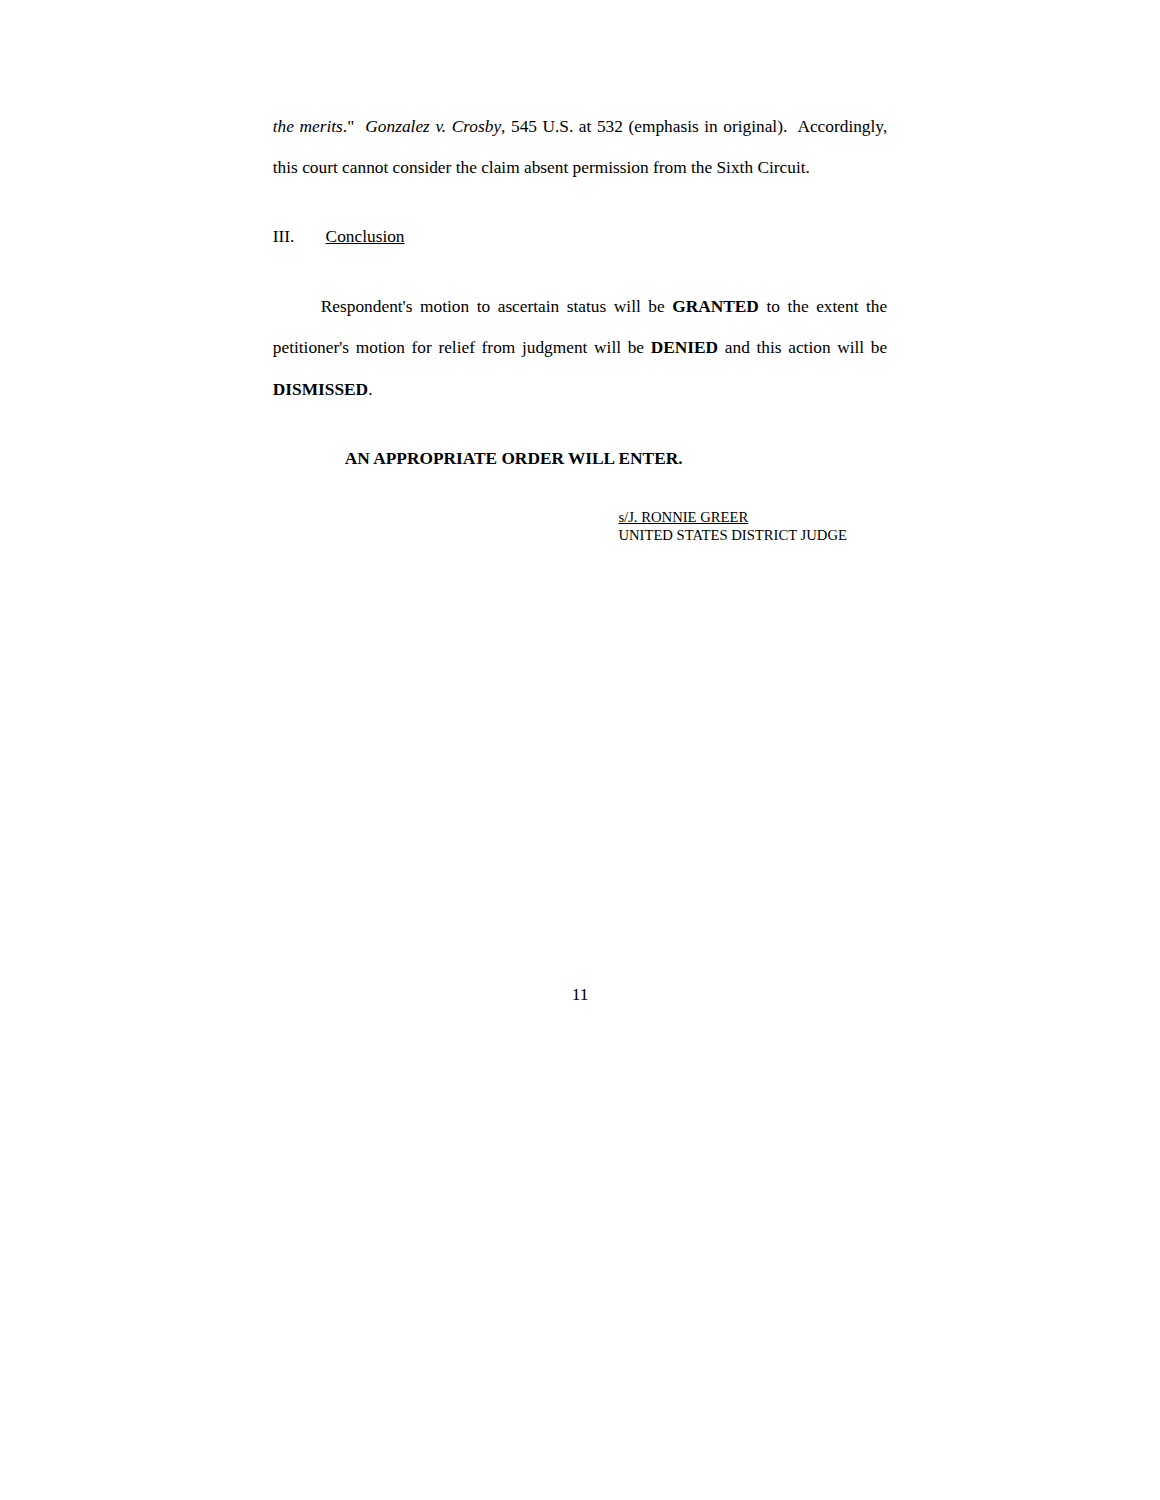the merits." Gonzalez v. Crosby, 545 U.S. at 532 (emphasis in original). Accordingly, this court cannot consider the claim absent permission from the Sixth Circuit.
III. Conclusion
Respondent's motion to ascertain status will be GRANTED to the extent the petitioner's motion for relief from judgment will be DENIED and this action will be DISMISSED.
AN APPROPRIATE ORDER WILL ENTER.
s/J. RONNIE GREER UNITED STATES DISTRICT JUDGE
11